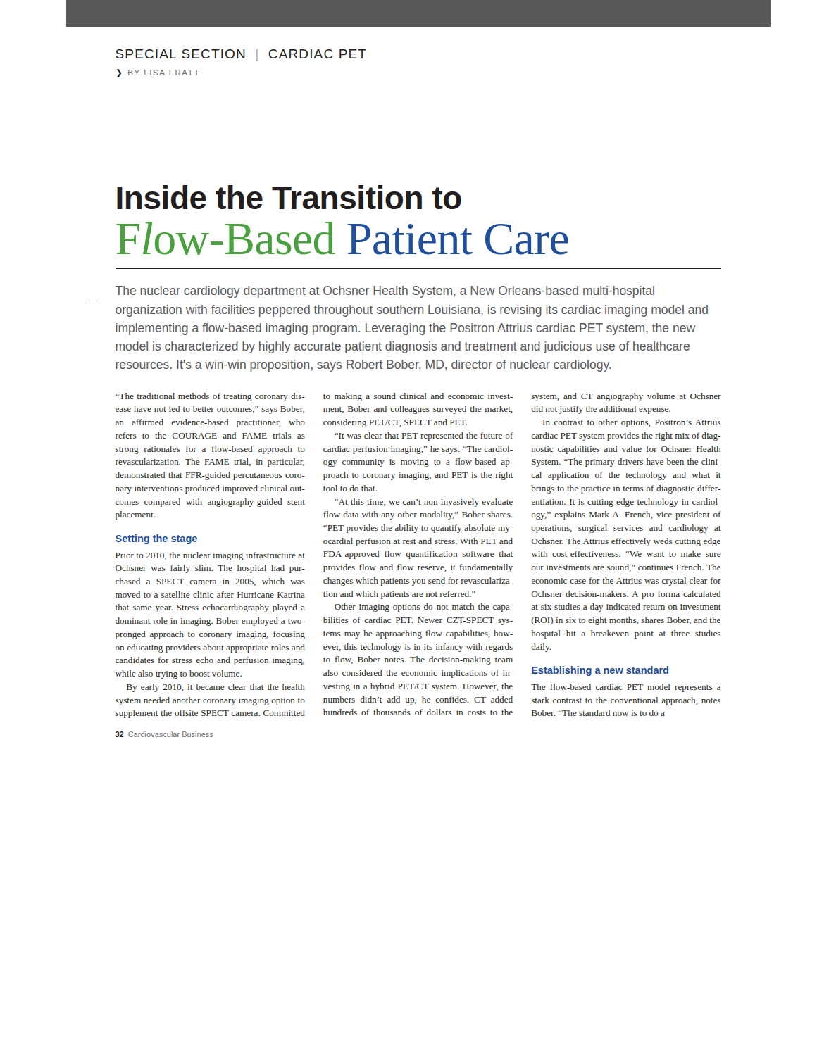SPECIAL SECTION | CARDIAC PET
❯BY LISA FRATT
Inside the Transition to
Flow-Based Patient Care
The nuclear cardiology department at Ochsner Health System, a New Orleans-based multi-hospital organization with facilities peppered throughout southern Louisiana, is revising its cardiac imaging model and implementing a flow-based imaging program. Leveraging the Positron Attrius cardiac PET system, the new model is characterized by highly accurate patient diagnosis and treatment and judicious use of healthcare resources. It's a win-win proposition, says Robert Bober, MD, director of nuclear cardiology.
“The traditional methods of treating coronary disease have not led to better outcomes,” says Bober, an affirmed evidence-based practitioner, who refers to the COURAGE and FAME trials as strong rationales for a flow-based approach to revascularization. The FAME trial, in particular, demonstrated that FFR-guided percutaneous coronary interventions produced improved clinical outcomes compared with angiography-guided stent placement.
Setting the stage
Prior to 2010, the nuclear imaging infrastructure at Ochsner was fairly slim. The hospital had purchased a SPECT camera in 2005, which was moved to a satellite clinic after Hurricane Katrina that same year. Stress echocardiography played a dominant role in imaging. Bober employed a two-pronged approach to coronary imaging, focusing on educating providers about appropriate roles and candidates for stress echo and perfusion imaging, while also trying to boost volume.
By early 2010, it became clear that the health system needed another coronary imaging option to supplement the offsite SPECT camera. Committed to making a sound clinical and economic investment, Bober and colleagues surveyed the market, considering PET/CT, SPECT and PET.
“It was clear that PET represented the future of cardiac perfusion imaging,” he says. “The cardiology community is moving to a flow-based approach to coronary imaging, and PET is the right tool to do that.
“At this time, we can’t non-invasively evaluate flow data with any other modality,” Bober shares. “PET provides the ability to quantify absolute myocardial perfusion at rest and stress. With PET and FDA-approved flow quantification software that provides flow and flow reserve, it fundamentally changes which patients you send for revascularization and which patients are not referred.”
Other imaging options do not match the capabilities of cardiac PET. Newer CZT-SPECT systems may be approaching flow capabilities, however, this technology is in its infancy with regards to flow, Bober notes. The decision-making team also considered the economic implications of investing in a hybrid PET/CT system. However, the numbers didn’t add up, he confides. CT added hundreds of thousands of dollars in costs to the system, and CT angiography volume at Ochsner did not justify the additional expense.
In contrast to other options, Positron’s Attrius cardiac PET system provides the right mix of diagnostic capabilities and value for Ochsner Health System. “The primary drivers have been the clinical application of the technology and what it brings to the practice in terms of diagnostic differentiation. It is cutting-edge technology in cardiology,” explains Mark A. French, vice president of operations, surgical services and cardiology at Ochsner. The Attrius effectively weds cutting edge with cost-effectiveness. “We want to make sure our investments are sound,” continues French. The economic case for the Attrius was crystal clear for Ochsner decision-makers. A pro forma calculated at six studies a day indicated return on investment (ROI) in six to eight months, shares Bober, and the hospital hit a breakeven point at three studies daily.
Establishing a new standard
The flow-based cardiac PET model represents a stark contrast to the conventional approach, notes Bober. “The standard now is to do a
32 Cardiovascular Business